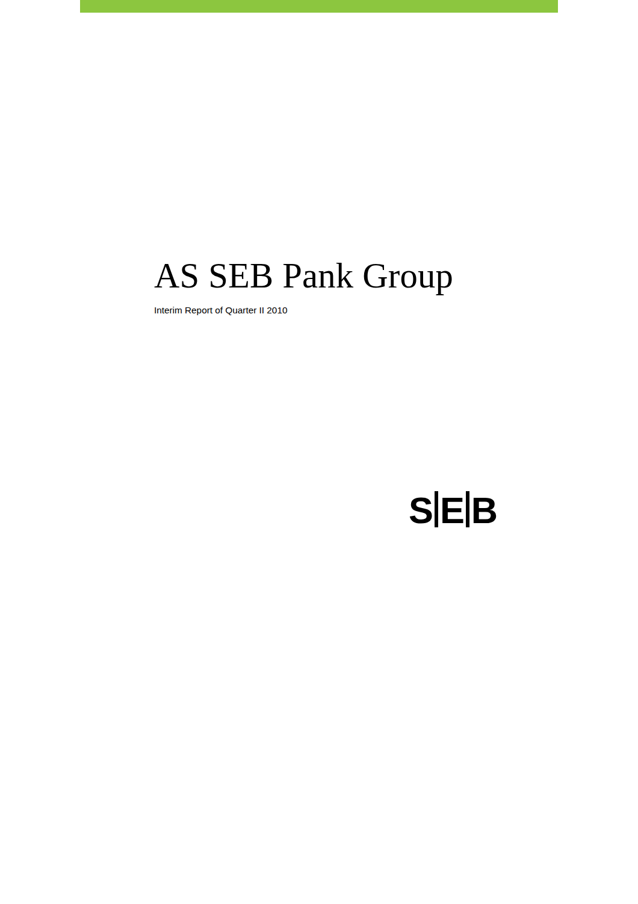AS SEB Pank Group
Interim Report of Quarter II 2010
S E B